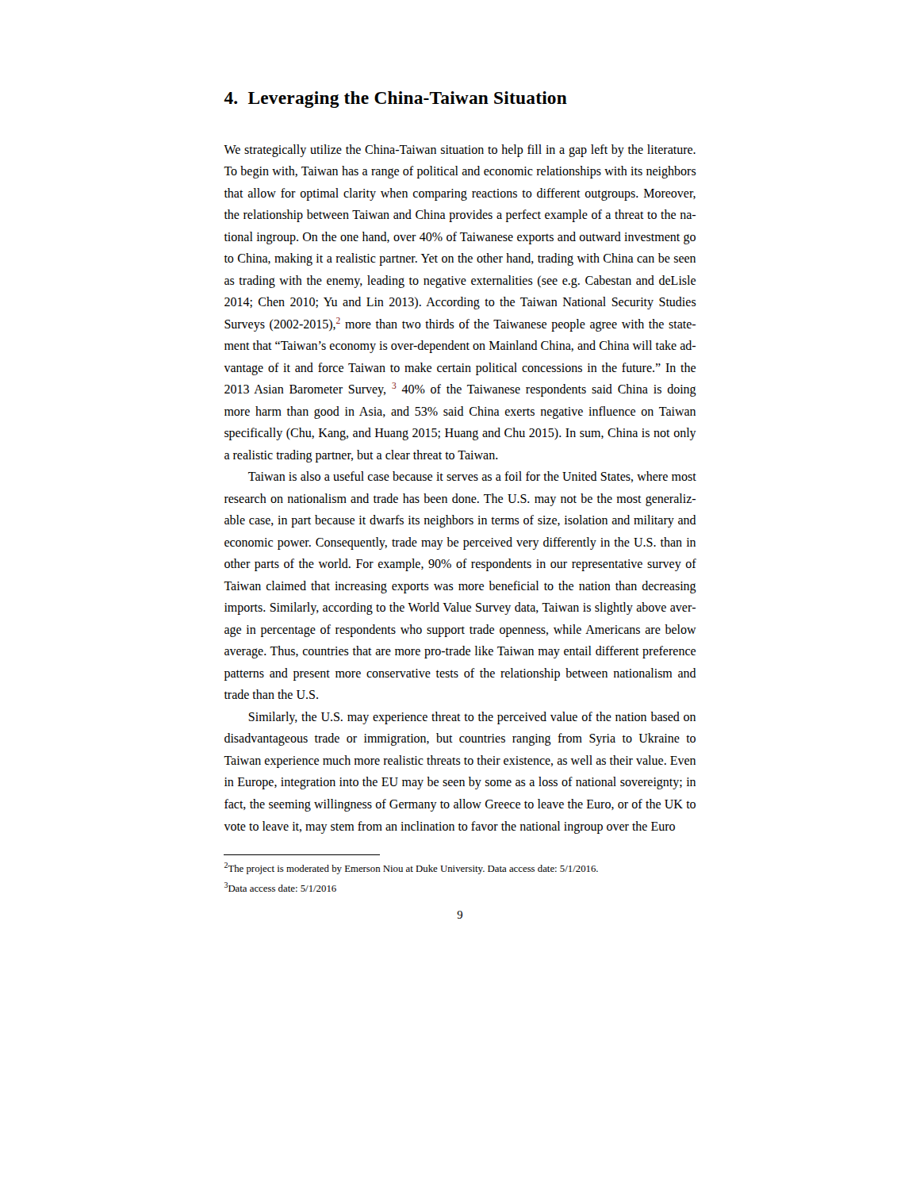4. Leveraging the China-Taiwan Situation
We strategically utilize the China-Taiwan situation to help fill in a gap left by the literature. To begin with, Taiwan has a range of political and economic relationships with its neighbors that allow for optimal clarity when comparing reactions to different outgroups. Moreover, the relationship between Taiwan and China provides a perfect example of a threat to the national ingroup. On the one hand, over 40% of Taiwanese exports and outward investment go to China, making it a realistic partner. Yet on the other hand, trading with China can be seen as trading with the enemy, leading to negative externalities (see e.g. Cabestan and deLisle 2014; Chen 2010; Yu and Lin 2013). According to the Taiwan National Security Studies Surveys (2002-2015),2 more than two thirds of the Taiwanese people agree with the statement that “Taiwan’s economy is over-dependent on Mainland China, and China will take advantage of it and force Taiwan to make certain political concessions in the future.” In the 2013 Asian Barometer Survey, 3 40% of the Taiwanese respondents said China is doing more harm than good in Asia, and 53% said China exerts negative influence on Taiwan specifically (Chu, Kang, and Huang 2015; Huang and Chu 2015). In sum, China is not only a realistic trading partner, but a clear threat to Taiwan.
Taiwan is also a useful case because it serves as a foil for the United States, where most research on nationalism and trade has been done. The U.S. may not be the most generalizable case, in part because it dwarfs its neighbors in terms of size, isolation and military and economic power. Consequently, trade may be perceived very differently in the U.S. than in other parts of the world. For example, 90% of respondents in our representative survey of Taiwan claimed that increasing exports was more beneficial to the nation than decreasing imports. Similarly, according to the World Value Survey data, Taiwan is slightly above average in percentage of respondents who support trade openness, while Americans are below average. Thus, countries that are more pro-trade like Taiwan may entail different preference patterns and present more conservative tests of the relationship between nationalism and trade than the U.S.
Similarly, the U.S. may experience threat to the perceived value of the nation based on disadvantageous trade or immigration, but countries ranging from Syria to Ukraine to Taiwan experience much more realistic threats to their existence, as well as their value. Even in Europe, integration into the EU may be seen by some as a loss of national sovereignty; in fact, the seeming willingness of Germany to allow Greece to leave the Euro, or of the UK to vote to leave it, may stem from an inclination to favor the national ingroup over the Euro
2The project is moderated by Emerson Niou at Duke University. Data access date: 5/1/2016.
3Data access date: 5/1/2016
9